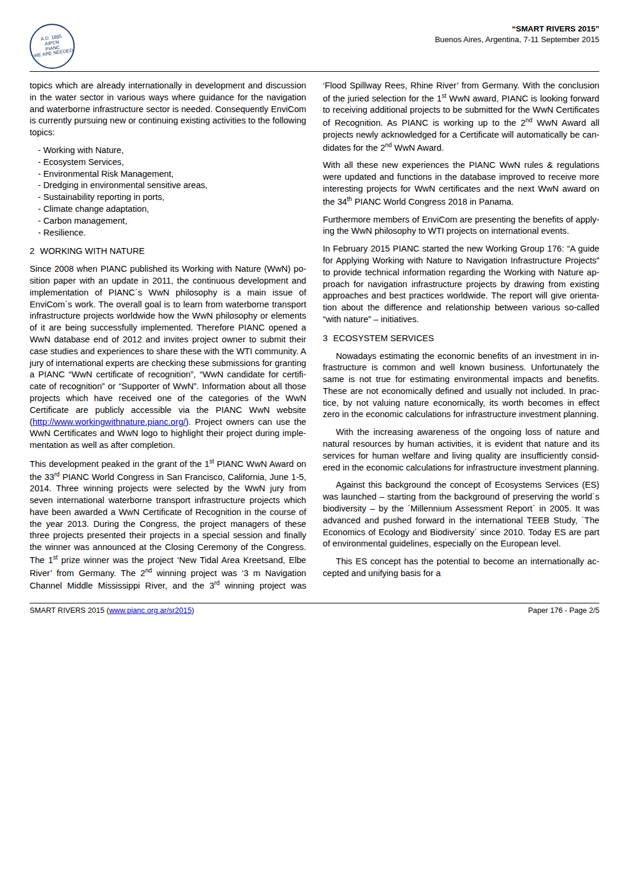A.D. 1885
AIPCN
PIANC
WE ARE NEEDED
“SMART RIVERS 2015”
Buenos Aires, Argentina, 7-11 September 2015
topics which are already internationally in development and discussion in the water sector in various ways where guidance for the navigation and waterborne infrastructure sector is needed. Consequently EnviCom is currently pursuing new or continuing existing activities to the following topics:
- Working with Nature,
- Ecosystem Services,
- Environmental Risk Management,
- Dredging in environmental sensitive areas,
- Sustainability reporting in ports,
- Climate change adaptation,
- Carbon management,
- Resilience.
2 WORKING WITH NATURE
Since 2008 when PIANC published its Working with Nature (WwN) position paper with an update in 2011, the continuous development and implementation of PIANC´s WwN philosophy is a main issue of EnviCom´s work. The overall goal is to learn from waterborne transport infrastructure projects worldwide how the WwN philosophy or elements of it are being successfully implemented. Therefore PIANC opened a WwN database end of 2012 and invites project owner to submit their case studies and experiences to share these with the WTI community. A jury of international experts are checking these submissions for granting a PIANC “WwN certificate of recognition”, “WwN candidate for certificate of recognition” or “Supporter of WwN”. Information about all those projects which have received one of the categories of the WwN Certificate are publicly accessible via the PIANC WwN website (http://www.workingwithnature.pianc.org/). Project owners can use the WwN Certificates and WwN logo to highlight their project during implementation as well as after completion.
This development peaked in the grant of the 1st PIANC WwN Award on the 33rd PIANC World Congress in San Francisco, California, June 1-5, 2014. Three winning projects were selected by the WwN jury from seven international waterborne transport infrastructure projects which have been awarded a WwN Certificate of Recognition in the course of the year 2013. During the Congress, the project managers of these three projects presented their projects in a special session and finally the winner was announced at the Closing Ceremony of the Congress. The 1st prize winner was the project ‘New Tidal Area Kreetsand, Elbe River’ from Germany. The 2nd winning project was ‘3 m Navigation Channel Middle Mississippi River, and the 3rd winning project was ‘Flood Spillway Rees, Rhine River’ from Germany. With the conclusion of the juried selection for the 1st WwN award, PIANC is looking forward to receiving additional projects to be submitted for the WwN Certificates of Recognition. As PIANC is working up to the 2nd WwN Award all projects newly acknowledged for a Certificate will automatically be candidates for the 2nd WwN Award.
With all these new experiences the PIANC WwN rules & regulations were updated and functions in the database improved to receive more interesting projects for WwN certificates and the next WwN award on the 34th PIANC World Congress 2018 in Panama.
Furthermore members of EnviCom are presenting the benefits of applying the WwN philosophy to WTI projects on international events.
In February 2015 PIANC started the new Working Group 176: “A guide for Applying Working with Nature to Navigation Infrastructure Projects” to provide technical information regarding the Working with Nature approach for navigation infrastructure projects by drawing from existing approaches and best practices worldwide. The report will give orientation about the difference and relationship between various so-called “with nature” – initiatives.
3 ECOSYSTEM SERVICES
Nowadays estimating the economic benefits of an investment in infrastructure is common and well known business. Unfortunately the same is not true for estimating environmental impacts and benefits. These are not economically defined and usually not included. In practice, by not valuing nature economically, its worth becomes in effect zero in the economic calculations for infrastructure investment planning.
With the increasing awareness of the ongoing loss of nature and natural resources by human activities, it is evident that nature and its services for human welfare and living quality are insufficiently considered in the economic calculations for infrastructure investment planning.
Against this background the concept of Ecosystems Services (ES) was launched – starting from the background of preserving the world´s biodiversity – by the ´Millennium Assessment Report´ in 2005. It was advanced and pushed forward in the international TEEB Study, ´The Economics of Ecology and Biodiversity´ since 2010. Today ES are part of environmental guidelines, especially on the European level.
This ES concept has the potential to become an internationally accepted and unifying basis for a
SMART RIVERS 2015 (www.pianc.org.ar/sr2015)
Paper 176 - Page 2/5